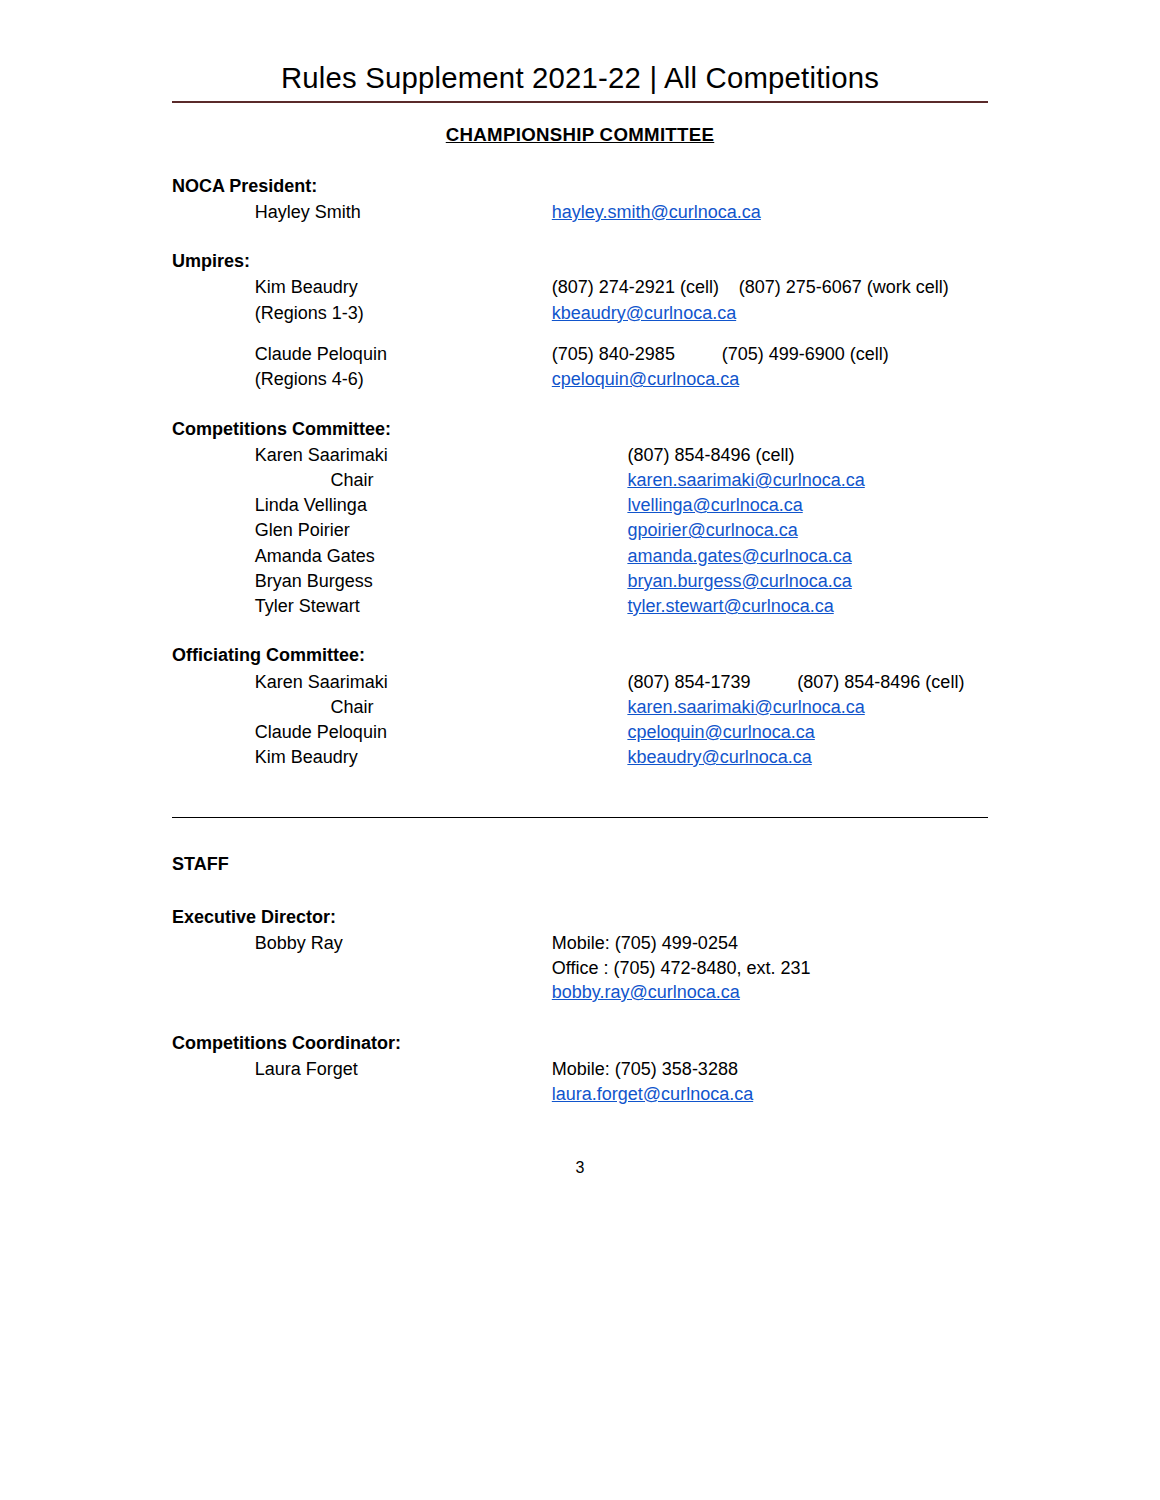Rules Supplement 2021-22 | All Competitions
CHAMPIONSHIP COMMITTEE
NOCA President:
| Hayley Smith | hayley.smith@curlnoca.ca |
Umpires:
| Kim Beaudry | (807) 274-2921 (cell) (807) 275-6067 (work cell) |
| (Regions 1-3) | kbeaudry@curlnoca.ca |
| Claude Peloquin | (705) 840-2985 (705) 499-6900 (cell) |
| (Regions 4-6) | cpeloquin@curlnoca.ca |
Competitions Committee:
| Karen Saarimaki | (807) 854-8496 (cell) |
| Chair | karen.saarimaki@curlnoca.ca |
| Linda Vellinga | lvellinga@curlnoca.ca |
| Glen Poirier | gpoirier@curlnoca.ca |
| Amanda Gates | amanda.gates@curlnoca.ca |
| Bryan Burgess | bryan.burgess@curlnoca.ca |
| Tyler Stewart | tyler.stewart@curlnoca.ca |
Officiating Committee:
| Karen Saarimaki | (807) 854-1739 (807) 854-8496 (cell) |
| Chair | karen.saarimaki@curlnoca.ca |
| Claude Peloquin | cpeloquin@curlnoca.ca |
| Kim Beaudry | kbeaudry@curlnoca.ca |
STAFF
Executive Director:
| Bobby Ray | Mobile: (705) 499-0254 |
| | Office : (705) 472-8480, ext. 231 |
| | bobby.ray@curlnoca.ca |
Competitions Coordinator:
| Laura Forget | Mobile: (705) 358-3288 |
| | laura.forget@curlnoca.ca |
3